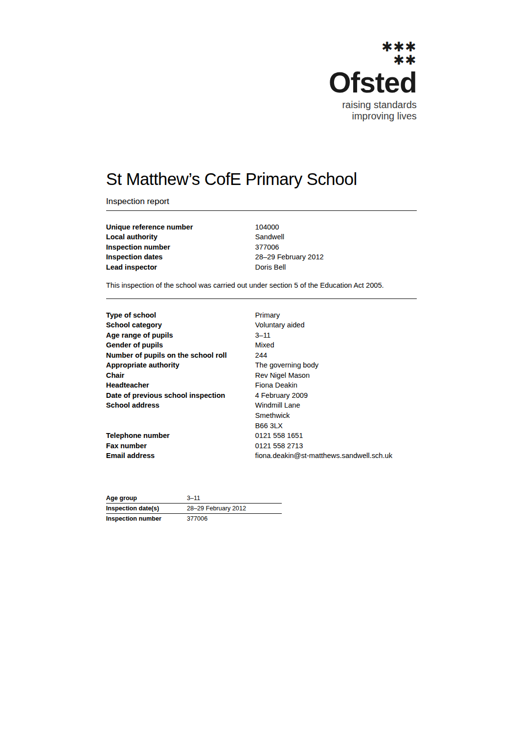✱✱✱
✱✱
Ofsted
raising standards
improving lives
St Matthew’s CofE Primary School
Inspection report
| Unique reference number | 104000 |
| Local authority | Sandwell |
| Inspection number | 377006 |
| Inspection dates | 28–29 February 2012 |
| Lead inspector | Doris Bell |
This inspection of the school was carried out under section 5 of the Education Act 2005.
| Type of school | Primary |
| School category | Voluntary aided |
| Age range of pupils | 3–11 |
| Gender of pupils | Mixed |
| Number of pupils on the school roll | 244 |
| Appropriate authority | The governing body |
| Chair | Rev Nigel Mason |
| Headteacher | Fiona Deakin |
| Date of previous school inspection | 4 February 2009 |
| School address | Windmill Lane |
| | Smethwick |
| | B66 3LX |
| Telephone number | 0121 558 1651 |
| Fax number | 0121 558 2713 |
| Email address | fiona.deakin@st-matthews.sandwell.sch.uk |
| Age group | 3–11 |
| Inspection date(s) | 28–29 February 2012 |
| Inspection number | 377006 |